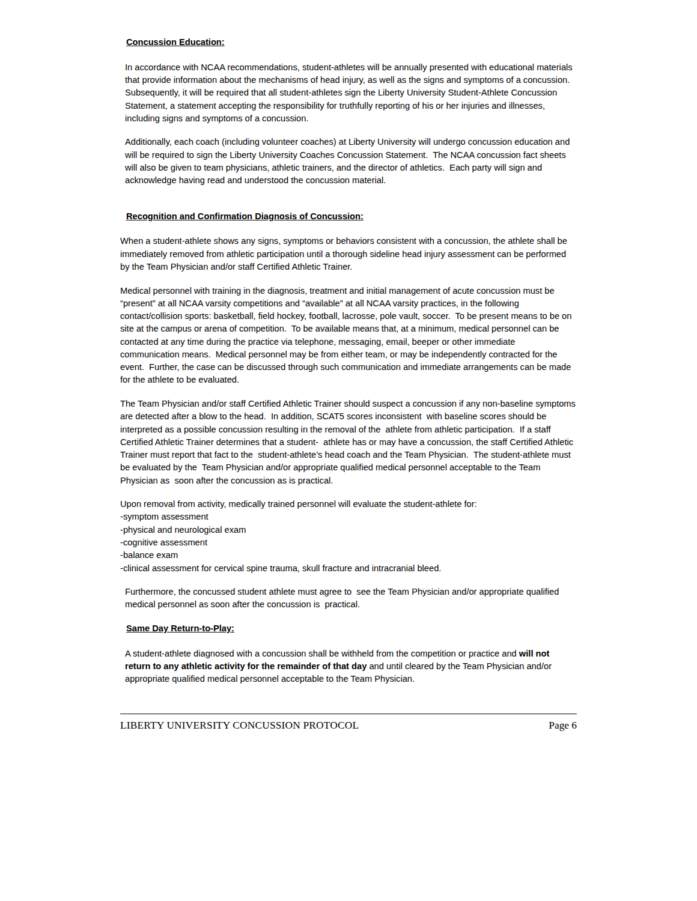Concussion Education:
In accordance with NCAA recommendations, student-athletes will be annually presented with educational materials that provide information about the mechanisms of head injury, as well as the signs and symptoms of a concussion. Subsequently, it will be required that all student-athletes sign the Liberty University Student-Athlete Concussion Statement, a statement accepting the responsibility for truthfully reporting of his or her injuries and illnesses, including signs and symptoms of a concussion.
Additionally, each coach (including volunteer coaches) at Liberty University will undergo concussion education and will be required to sign the Liberty University Coaches Concussion Statement. The NCAA concussion fact sheets will also be given to team physicians, athletic trainers, and the director of athletics. Each party will sign and acknowledge having read and understood the concussion material.
Recognition and Confirmation Diagnosis of Concussion:
When a student-athlete shows any signs, symptoms or behaviors consistent with a concussion, the athlete shall be immediately removed from athletic participation until a thorough sideline head injury assessment can be performed by the Team Physician and/or staff Certified Athletic Trainer.
Medical personnel with training in the diagnosis, treatment and initial management of acute concussion must be “present” at all NCAA varsity competitions and “available” at all NCAA varsity practices, in the following contact/collision sports: basketball, field hockey, football, lacrosse, pole vault, soccer. To be present means to be on site at the campus or arena of competition. To be available means that, at a minimum, medical personnel can be contacted at any time during the practice via telephone, messaging, email, beeper or other immediate communication means. Medical personnel may be from either team, or may be independently contracted for the event. Further, the case can be discussed through such communication and immediate arrangements can be made for the athlete to be evaluated.
The Team Physician and/or staff Certified Athletic Trainer should suspect a concussion if any non-baseline symptoms are detected after a blow to the head. In addition, SCAT5 scores inconsistent with baseline scores should be interpreted as a possible concussion resulting in the removal of the athlete from athletic participation. If a staff Certified Athletic Trainer determines that a student- athlete has or may have a concussion, the staff Certified Athletic Trainer must report that fact to the student-athlete’s head coach and the Team Physician. The student-athlete must be evaluated by the Team Physician and/or appropriate qualified medical personnel acceptable to the Team Physician as soon after the concussion as is practical.
Upon removal from activity, medically trained personnel will evaluate the student-athlete for:
-symptom assessment
-physical and neurological exam
-cognitive assessment
-balance exam
-clinical assessment for cervical spine trauma, skull fracture and intracranial bleed.
Furthermore, the concussed student athlete must agree to see the Team Physician and/or appropriate qualified medical personnel as soon after the concussion is practical.
Same Day Return-to-Play:
A student-athlete diagnosed with a concussion shall be withheld from the competition or practice and will not return to any athletic activity for the remainder of that day and until cleared by the Team Physician and/or appropriate qualified medical personnel acceptable to the Team Physician.
LIBERTY UNIVERSITY CONCUSSION PROTOCOL Page 6